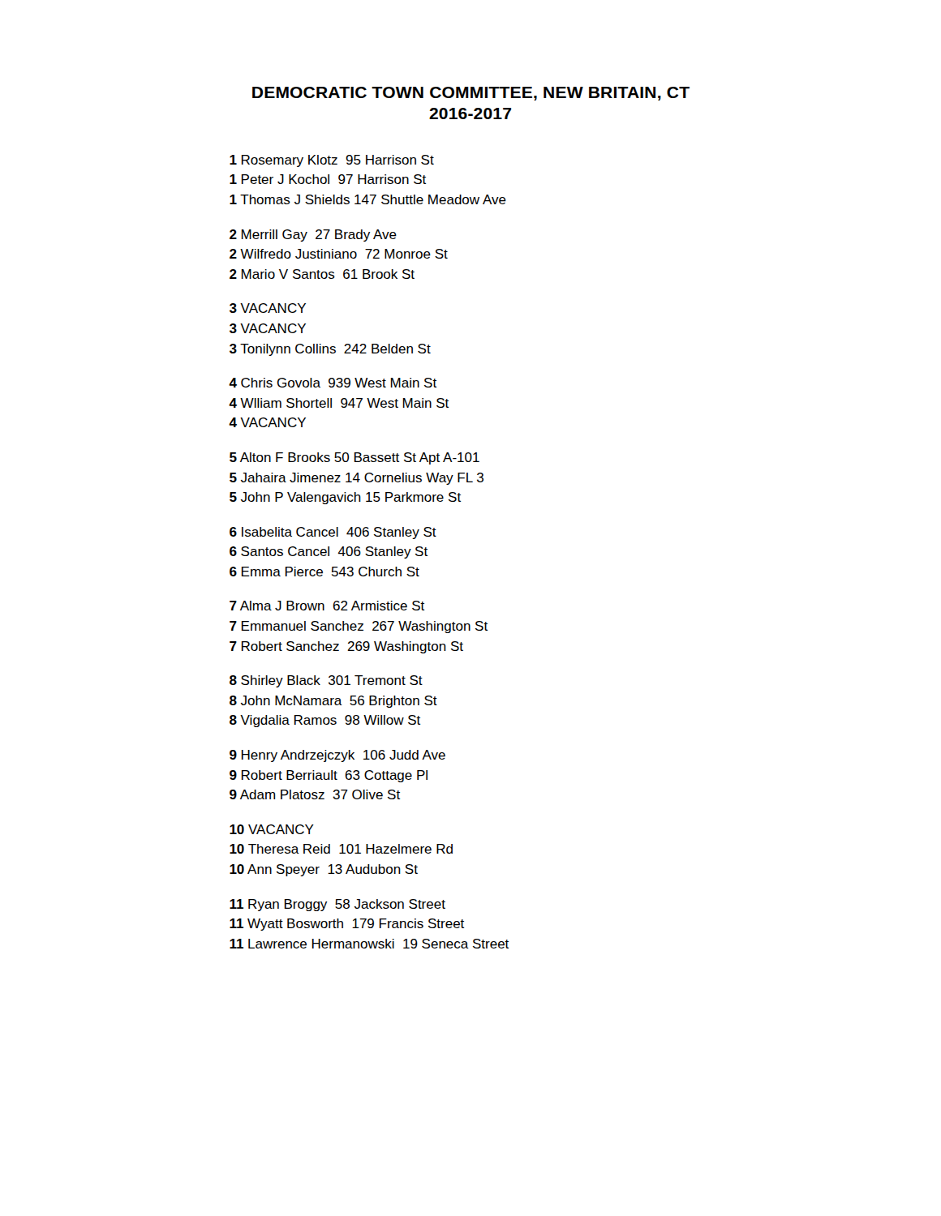DEMOCRATIC TOWN COMMITTEE, NEW BRITAIN, CT
2016-2017
1 Rosemary Klotz 95 Harrison St
1 Peter J Kochol 97 Harrison St
1 Thomas J Shields 147 Shuttle Meadow Ave
2 Merrill Gay 27 Brady Ave
2 Wilfredo Justiniano 72 Monroe St
2 Mario V Santos 61 Brook St
3 VACANCY
3 VACANCY
3 Tonilynn Collins 242 Belden St
4 Chris Govola 939 West Main St
4 Wlliam Shortell 947 West Main St
4 VACANCY
5 Alton F Brooks 50 Bassett St Apt A-101
5 Jahaira Jimenez 14 Cornelius Way FL 3
5 John P Valengavich 15 Parkmore St
6 Isabelita Cancel 406 Stanley St
6 Santos Cancel 406 Stanley St
6 Emma Pierce 543 Church St
7 Alma J Brown 62 Armistice St
7 Emmanuel Sanchez 267 Washington St
7 Robert Sanchez 269 Washington St
8 Shirley Black 301 Tremont St
8 John McNamara 56 Brighton St
8 Vigdalia Ramos 98 Willow St
9 Henry Andrzejczyk 106 Judd Ave
9 Robert Berriault 63 Cottage Pl
9 Adam Platosz 37 Olive St
10 VACANCY
10 Theresa Reid 101 Hazelmere Rd
10 Ann Speyer 13 Audubon St
11 Ryan Broggy 58 Jackson Street
11 Wyatt Bosworth 179 Francis Street
11 Lawrence Hermanowski 19 Seneca Street